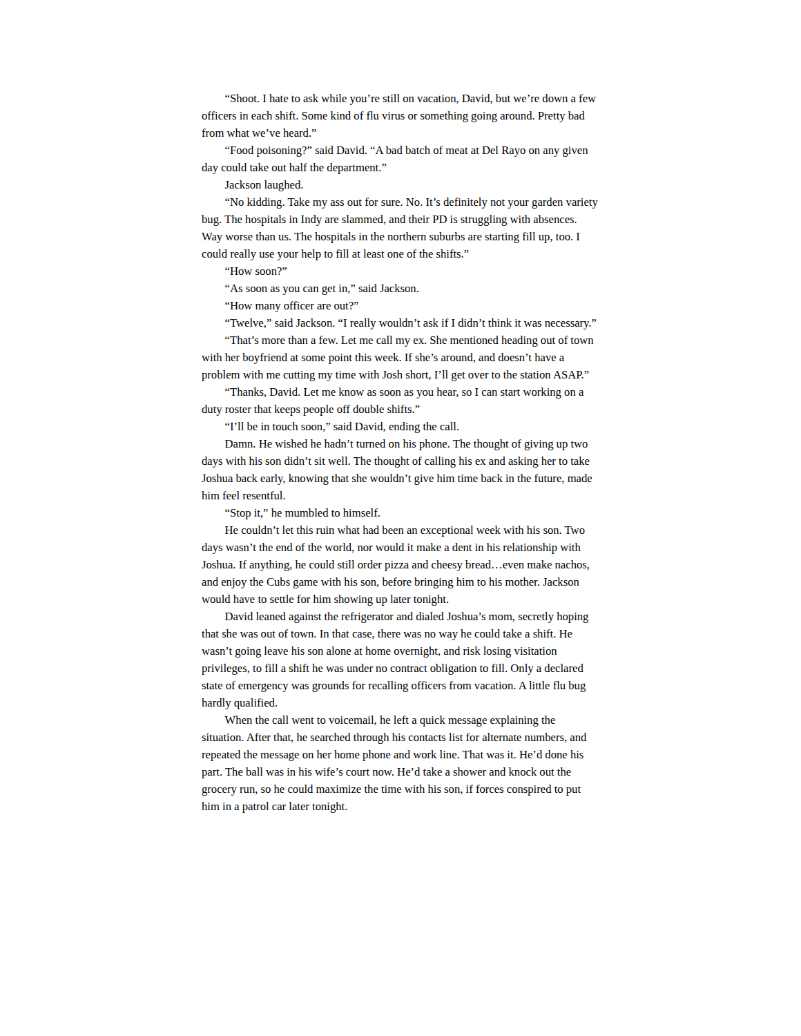“Shoot. I hate to ask while you’re still on vacation, David, but we’re down a few officers in each shift. Some kind of flu virus or something going around. Pretty bad from what we’ve heard.”
“Food poisoning?” said David. “A bad batch of meat at Del Rayo on any given day could take out half the department.”
Jackson laughed.
“No kidding. Take my ass out for sure. No. It’s definitely not your garden variety bug. The hospitals in Indy are slammed, and their PD is struggling with absences. Way worse than us. The hospitals in the northern suburbs are starting fill up, too. I could really use your help to fill at least one of the shifts.”
“How soon?”
“As soon as you can get in,” said Jackson.
“How many officer are out?”
“Twelve,” said Jackson. “I really wouldn’t ask if I didn’t think it was necessary.”
“That’s more than a few. Let me call my ex. She mentioned heading out of town with her boyfriend at some point this week. If she’s around, and doesn’t have a problem with me cutting my time with Josh short, I’ll get over to the station ASAP.”
“Thanks, David. Let me know as soon as you hear, so I can start working on a duty roster that keeps people off double shifts.”
“I’ll be in touch soon,” said David, ending the call.
Damn. He wished he hadn’t turned on his phone. The thought of giving up two days with his son didn’t sit well. The thought of calling his ex and asking her to take Joshua back early, knowing that she wouldn’t give him time back in the future, made him feel resentful.
“Stop it,” he mumbled to himself.
He couldn’t let this ruin what had been an exceptional week with his son. Two days wasn’t the end of the world, nor would it make a dent in his relationship with Joshua. If anything, he could still order pizza and cheesy bread…even make nachos, and enjoy the Cubs game with his son, before bringing him to his mother. Jackson would have to settle for him showing up later tonight.
David leaned against the refrigerator and dialed Joshua’s mom, secretly hoping that she was out of town. In that case, there was no way he could take a shift. He wasn’t going leave his son alone at home overnight, and risk losing visitation privileges, to fill a shift he was under no contract obligation to fill. Only a declared state of emergency was grounds for recalling officers from vacation. A little flu bug hardly qualified.
When the call went to voicemail, he left a quick message explaining the situation. After that, he searched through his contacts list for alternate numbers, and repeated the message on her home phone and work line. That was it. He’d done his part. The ball was in his wife’s court now. He’d take a shower and knock out the grocery run, so he could maximize the time with his son, if forces conspired to put him in a patrol car later tonight.